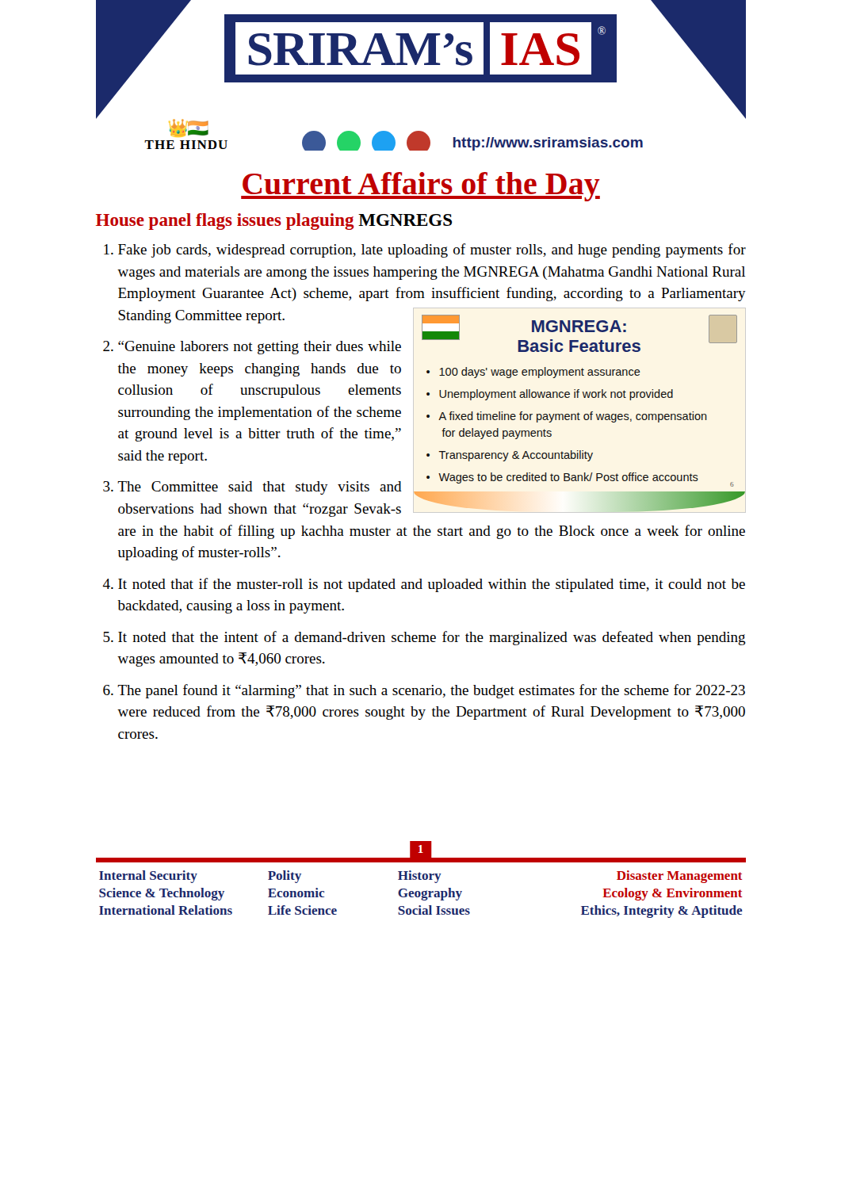SRIRAM’s IAS ®
👑🇮🇳
THE HINDU
17.03.2022Thursday
http://www.sriramsias.com
Current Affairs of the Day
House panel flags issues plaguing MGNREGS
Fake job cards, widespread corruption, late uploading of muster rolls, and huge pending payments for wages and materials are among the issues hampering the MGNREGA (Mahatma Gandhi National Rural Employment Guarantee Act) scheme, apart from insufficient funding, according to a Parliamentary Standing Committee report.
MGNREGA:Basic Features
100 days' wage employment assurance
Unemployment allowance if work not provided
A fixed timeline for payment of wages, compensation for delayed payments
Transparency & Accountability
Wages to be credited to Bank/ Post office accounts
6
“Genuine laborers not getting their dues while the money keeps changing hands due to collusion of unscrupulous elements surrounding the implementation of the scheme at ground level is a bitter truth of the time,” said the report.
The Committee said that study visits and observations had shown that “rozgar Sevak-s are in the habit of filling up kachha muster at the start and go to the Block once a week for online uploading of muster-rolls”.
It noted that if the muster-roll is not updated and uploaded within the stipulated time, it could not be backdated, causing a loss in payment.
It noted that the intent of a demand-driven scheme for the marginalized was defeated when pending wages amounted to ₹4,060 crores.
The panel found it “alarming” that in such a scenario, the budget estimates for the scheme for 2022-23 were reduced from the ₹78,000 crores sought by the Department of Rural Development to ₹73,000 crores.
1
| Internal Security | Polity | History | Disaster Management |
| Science & Technology | Economic | Geography | Ecology & Environment |
| International Relations | Life Science | Social Issues | Ethics, Integrity & Aptitude |